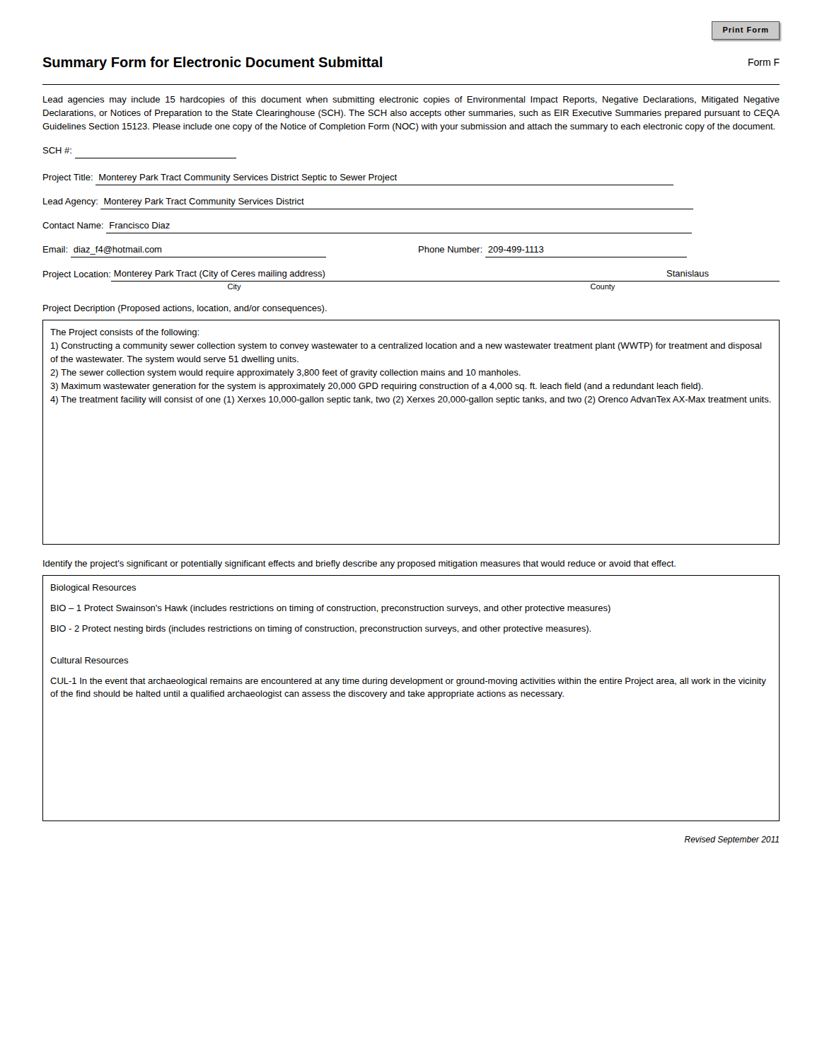Print Form
Form F
Summary Form for Electronic Document Submittal
Lead agencies may include 15 hardcopies of this document when submitting electronic copies of Environmental Impact Reports, Negative Declarations, Mitigated Negative Declarations, or Notices of Preparation to the State Clearinghouse (SCH). The SCH also accepts other summaries, such as EIR Executive Summaries prepared pursuant to CEQA Guidelines Section 15123. Please include one copy of the Notice of Completion Form (NOC) with your submission and attach the summary to each electronic copy of the document.
SCH #:
Project Title: Monterey Park Tract Community Services District Septic to Sewer Project
Lead Agency: Monterey Park Tract Community Services District
Contact Name: Francisco Diaz
Email: diaz_f4@hotmail.com
Phone Number: 209-499-1113
Project Location: Monterey Park Tract (City of Ceres mailing address) Stanislaus
City County
Project Decription (Proposed actions, location, and/or consequences).
The Project consists of the following:
1) Constructing a community sewer collection system to convey wastewater to a centralized location and a new wastewater treatment plant (WWTP) for treatment and disposal of the wastewater. The system would serve 51 dwelling units.
2) The sewer collection system would require approximately 3,800 feet of gravity collection mains and 10 manholes.
3) Maximum wastewater generation for the system is approximately 20,000 GPD requiring construction of a 4,000 sq. ft. leach field (and a redundant leach field).
4) The treatment facility will consist of one (1) Xerxes 10,000-gallon septic tank, two (2) Xerxes 20,000-gallon septic tanks, and two (2) Orenco AdvanTex AX-Max treatment units.
Identify the project's significant or potentially significant effects and briefly describe any proposed mitigation measures that would reduce or avoid that effect.
Biological Resources
BIO – 1 Protect Swainson's Hawk (includes restrictions on timing of construction, preconstruction surveys, and other protective measures)
BIO - 2 Protect nesting birds (includes restrictions on timing of construction, preconstruction surveys, and other protective measures).
Cultural Resources
CUL-1 In the event that archaeological remains are encountered at any time during development or ground-moving activities within the entire Project area, all work in the vicinity of the find should be halted until a qualified archaeologist can assess the discovery and take appropriate actions as necessary.
Revised September 2011